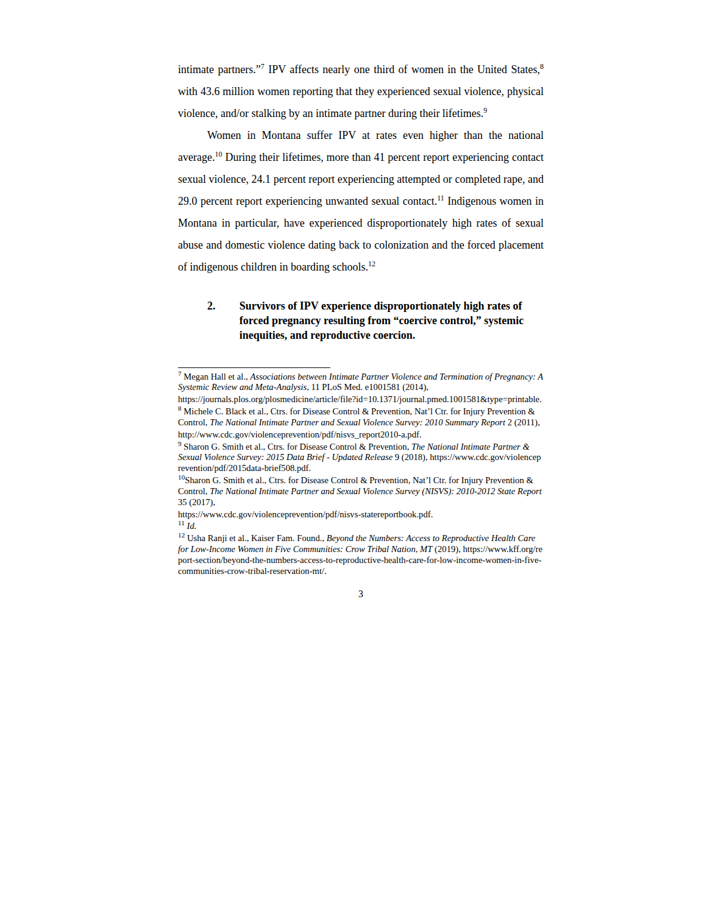intimate partners.”7 IPV affects nearly one third of women in the United States,8 with 43.6 million women reporting that they experienced sexual violence, physical violence, and/or stalking by an intimate partner during their lifetimes.9
Women in Montana suffer IPV at rates even higher than the national average.10 During their lifetimes, more than 41 percent report experiencing contact sexual violence, 24.1 percent report experiencing attempted or completed rape, and 29.0 percent report experiencing unwanted sexual contact.11 Indigenous women in Montana in particular, have experienced disproportionately high rates of sexual abuse and domestic violence dating back to colonization and the forced placement of indigenous children in boarding schools.12
2.
Survivors of IPV experience disproportionately high rates of forced pregnancy resulting from “coercive control,” systemic inequities, and reproductive coercion.
7 Megan Hall et al., Associations between Intimate Partner Violence and Termination of Pregnancy: A Systemic Review and Meta-Analysis, 11 PLoS Med. e1001581 (2014),
https://journals.plos.org/plosmedicine/article/file?id=10.1371/journal.pmed.1001581&type=printable.
8 Michele C. Black et al., Ctrs. for Disease Control & Prevention, Nat’l Ctr. for Injury Prevention & Control, The National Intimate Partner and Sexual Violence Survey: 2010 Summary Report 2 (2011),
http://www.cdc.gov/violenceprevention/pdf/nisvs_report2010-a.pdf.
9 Sharon G. Smith et al., Ctrs. for Disease Control & Prevention, The National Intimate Partner & Sexual Violence Survey: 2015 Data Brief - Updated Release 9 (2018), https://www.cdc.gov/violenceprevention/pdf/2015data-brief508.pdf.
10Sharon G. Smith et al., Ctrs. for Disease Control & Prevention, Nat’l Ctr. for Injury Prevention & Control, The National Intimate Partner and Sexual Violence Survey (NISVS): 2010-2012 State Report 35 (2017),
https://www.cdc.gov/violenceprevention/pdf/nisvs-statereportbook.pdf.
11 Id.
12 Usha Ranji et al., Kaiser Fam. Found., Beyond the Numbers: Access to Reproductive Health Care for Low-Income Women in Five Communities: Crow Tribal Nation, MT (2019), https://www.kff.org/report-section/beyond-the-numbers-access-to-reproductive-health-care-for-low-income-women-in-five-communities-crow-tribal-reservation-mt/.
3